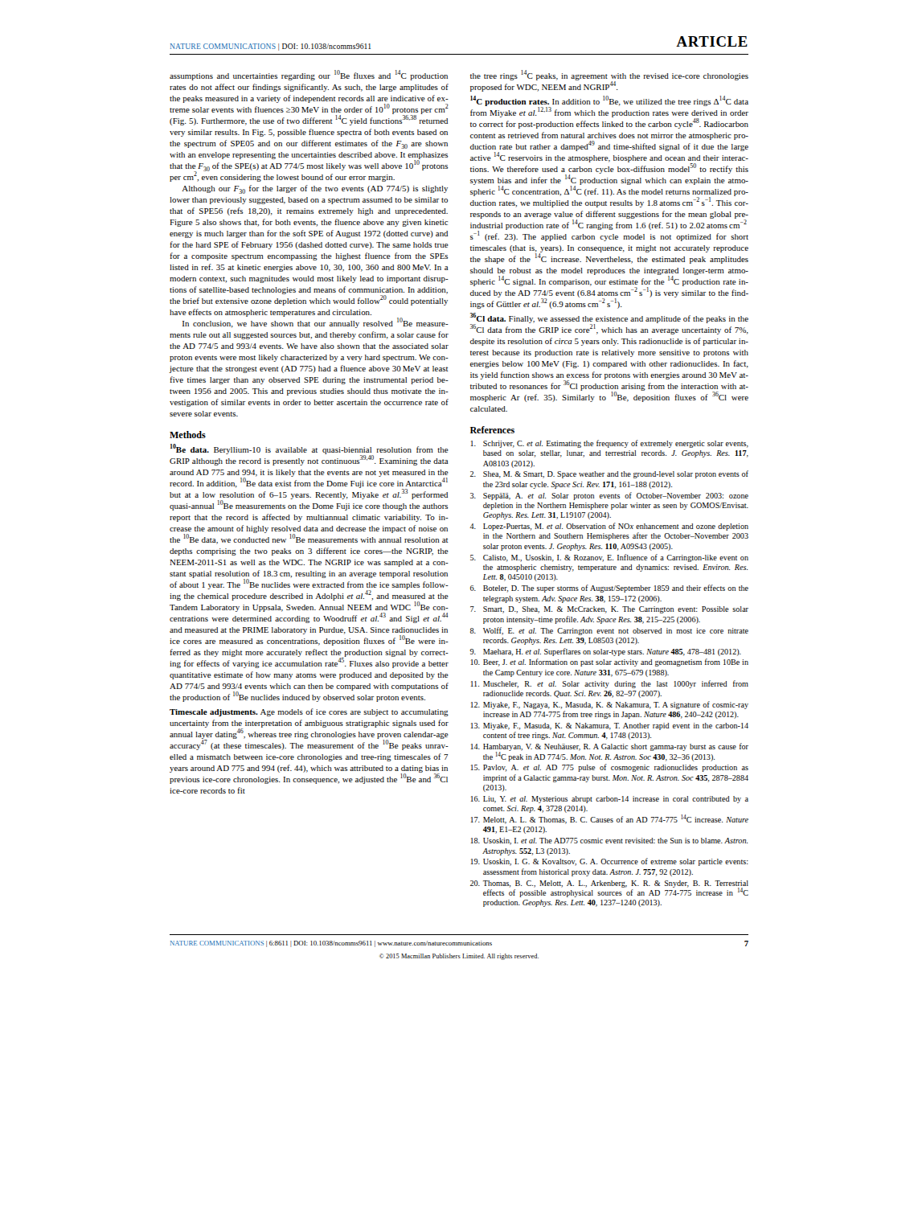NATURE COMMUNICATIONS | DOI: 10.1038/ncomms9611
ARTICLE
assumptions and uncertainties regarding our 10Be fluxes and 14C production rates do not affect our findings significantly. As such, the large amplitudes of the peaks measured in a variety of independent records all are indicative of extreme solar events with fluences ≥30 MeV in the order of 1010 protons per cm2 (Fig. 5). Furthermore, the use of two different 14C yield functions36,38 returned very similar results. In Fig. 5, possible fluence spectra of both events based on the spectrum of SPE05 and on our different estimates of the F30 are shown with an envelope representing the uncertainties described above. It emphasizes that the F30 of the SPE(s) at AD 774/5 most likely was well above 1010 protons per cm2, even considering the lowest bound of our error margin.
Although our F30 for the larger of the two events (AD 774/5) is slightly lower than previously suggested, based on a spectrum assumed to be similar to that of SPE56 (refs 18,20), it remains extremely high and unprecedented. Figure 5 also shows that, for both events, the fluence above any given kinetic energy is much larger than for the soft SPE of August 1972 (dotted curve) and for the hard SPE of February 1956 (dashed dotted curve). The same holds true for a composite spectrum encompassing the highest fluence from the SPEs listed in ref. 35 at kinetic energies above 10, 30, 100, 360 and 800 MeV. In a modern context, such magnitudes would most likely lead to important disruptions of satellite-based technologies and means of communication. In addition, the brief but extensive ozone depletion which would follow20 could potentially have effects on atmospheric temperatures and circulation.
In conclusion, we have shown that our annually resolved 10Be measurements rule out all suggested sources but, and thereby confirm, a solar cause for the AD 774/5 and 993/4 events. We have also shown that the associated solar proton events were most likely characterized by a very hard spectrum. We conjecture that the strongest event (AD 775) had a fluence above 30 MeV at least five times larger than any observed SPE during the instrumental period between 1956 and 2005. This and previous studies should thus motivate the investigation of similar events in order to better ascertain the occurrence rate of severe solar events.
Methods
10Be data. Beryllium-10 is available at quasi-biennial resolution from the GRIP although the record is presently not continuous39,40. Examining the data around AD 775 and 994, it is likely that the events are not yet measured in the record. In addition, 10Be data exist from the Dome Fuji ice core in Antarctica41 but at a low resolution of 6–15 years. Recently, Miyake et al.33 performed quasi-annual 10Be measurements on the Dome Fuji ice core though the authors report that the record is affected by multiannual climatic variability. To increase the amount of highly resolved data and decrease the impact of noise on the 10Be data, we conducted new 10Be measurements with annual resolution at depths comprising the two peaks on 3 different ice cores—the NGRIP, the NEEM-2011-S1 as well as the WDC. The NGRIP ice was sampled at a constant spatial resolution of 18.3 cm, resulting in an average temporal resolution of about 1 year. The 10Be nuclides were extracted from the ice samples following the chemical procedure described in Adolphi et al.42, and measured at the Tandem Laboratory in Uppsala, Sweden. Annual NEEM and WDC 10Be concentrations were determined according to Woodruff et al.43 and Sigl et al.44 and measured at the PRIME laboratory in Purdue, USA. Since radionuclides in ice cores are measured as concentrations, deposition fluxes of 10Be were inferred as they might more accurately reflect the production signal by correcting for effects of varying ice accumulation rate45. Fluxes also provide a better quantitative estimate of how many atoms were produced and deposited by the AD 774/5 and 993/4 events which can then be compared with computations of the production of 10Be nuclides induced by observed solar proton events.
Timescale adjustments. Age models of ice cores are subject to accumulating uncertainty from the interpretation of ambiguous stratigraphic signals used for annual layer dating46, whereas tree ring chronologies have proven calendar-age accuracy47 (at these timescales). The measurement of the 10Be peaks unravelled a mismatch between ice-core chronologies and tree-ring timescales of 7 years around AD 775 and 994 (ref. 44), which was attributed to a dating bias in previous ice-core chronologies. In consequence, we adjusted the 10Be and 36Cl ice-core records to fit
the tree rings 14C peaks, in agreement with the revised ice-core chronologies proposed for WDC, NEEM and NGRIP44.
14C production rates. In addition to 10Be, we utilized the tree rings Δ14C data from Miyake et al.12,13 from which the production rates were derived in order to correct for post-production effects linked to the carbon cycle48. Radiocarbon content as retrieved from natural archives does not mirror the atmospheric production rate but rather a damped49 and time-shifted signal of it due the large active 14C reservoirs in the atmosphere, biosphere and ocean and their interactions. We therefore used a carbon cycle box-diffusion model50 to rectify this system bias and infer the 14C production signal which can explain the atmospheric 14C concentration, Δ14C (ref. 11). As the model returns normalized production rates, we multiplied the output results by 1.8 atoms cm−2 s−1. This corresponds to an average value of different suggestions for the mean global pre-industrial production rate of 14C ranging from 1.6 (ref. 51) to 2.02 atoms cm−2 s−1 (ref. 23). The applied carbon cycle model is not optimized for short timescales (that is, years). In consequence, it might not accurately reproduce the shape of the 14C increase. Nevertheless, the estimated peak amplitudes should be robust as the model reproduces the integrated longer-term atmospheric 14C signal. In comparison, our estimate for the 14C production rate induced by the AD 774/5 event (6.84 atoms cm−2 s−1) is very similar to the findings of Güttler et al.32 (6.9 atoms cm−2 s−1).
36Cl data. Finally, we assessed the existence and amplitude of the peaks in the 36Cl data from the GRIP ice core21, which has an average uncertainty of 7%, despite its resolution of circa 5 years only. This radionuclide is of particular interest because its production rate is relatively more sensitive to protons with energies below 100 MeV (Fig. 1) compared with other radionuclides. In fact, its yield function shows an excess for protons with energies around 30 MeV attributed to resonances for 36Cl production arising from the interaction with atmospheric Ar (ref. 35). Similarly to 10Be, deposition fluxes of 36Cl were calculated.
References
Schrijver, C. et al. Estimating the frequency of extremely energetic solar events, based on solar, stellar, lunar, and terrestrial records. J. Geophys. Res. 117, A08103 (2012).
Shea, M. & Smart, D. Space weather and the ground-level solar proton events of the 23rd solar cycle. Space Sci. Rev. 171, 161–188 (2012).
Seppälä, A. et al. Solar proton events of October–November 2003: ozone depletion in the Northern Hemisphere polar winter as seen by GOMOS/Envisat. Geophys. Res. Lett. 31, L19107 (2004).
Lopez-Puertas, M. et al. Observation of NOx enhancement and ozone depletion in the Northern and Southern Hemispheres after the October–November 2003 solar proton events. J. Geophys. Res. 110, A09S43 (2005).
Calisto, M., Usoskin, I. & Rozanov, E. Influence of a Carrington-like event on the atmospheric chemistry, temperature and dynamics: revised. Environ. Res. Lett. 8, 045010 (2013).
Boteler, D. The super storms of August/September 1859 and their effects on the telegraph system. Adv. Space Res. 38, 159–172 (2006).
Smart, D., Shea, M. & McCracken, K. The Carrington event: Possible solar proton intensity–time profile. Adv. Space Res. 38, 215–225 (2006).
Wolff, E. et al. The Carrington event not observed in most ice core nitrate records. Geophys. Res. Lett. 39, L08503 (2012).
Maehara, H. et al. Superflares on solar-type stars. Nature 485, 478–481 (2012).
Beer, J. et al. Information on past solar activity and geomagnetism from 10Be in the Camp Century ice core. Nature 331, 675–679 (1988).
Muscheler, R. et al. Solar activity during the last 1000yr inferred from radionuclide records. Quat. Sci. Rev. 26, 82–97 (2007).
Miyake, F., Nagaya, K., Masuda, K. & Nakamura, T. A signature of cosmic-ray increase in AD 774-775 from tree rings in Japan. Nature 486, 240–242 (2012).
Miyake, F., Masuda, K. & Nakamura, T. Another rapid event in the carbon-14 content of tree rings. Nat. Commun. 4, 1748 (2013).
Hambaryan, V. & Neuhäuser, R. A Galactic short gamma-ray burst as cause for the 14C peak in AD 774/5. Mon. Not. R. Astron. Soc 430, 32–36 (2013).
Pavlov, A. et al. AD 775 pulse of cosmogenic radionuclides production as imprint of a Galactic gamma-ray burst. Mon. Not. R. Astron. Soc 435, 2878–2884 (2013).
Liu, Y. et al. Mysterious abrupt carbon-14 increase in coral contributed by a comet. Sci. Rep. 4, 3728 (2014).
Melott, A. L. & Thomas, B. C. Causes of an AD 774-775 14C increase. Nature 491, E1–E2 (2012).
Usoskin, I. et al. The AD775 cosmic event revisited: the Sun is to blame. Astron. Astrophys. 552, L3 (2013).
Usoskin, I. G. & Kovaltsov, G. A. Occurrence of extreme solar particle events: assessment from historical proxy data. Astron. J. 757, 92 (2012).
Thomas, B. C., Melott, A. L., Arkenberg, K. R. & Snyder, B. R. Terrestrial effects of possible astrophysical sources of an AD 774-775 increase in 14C production. Geophys. Res. Lett. 40, 1237–1240 (2013).
NATURE COMMUNICATIONS | 6:8611 | DOI: 10.1038/ncomms9611 | www.nature.com/naturecommunications
7
© 2015 Macmillan Publishers Limited. All rights reserved.